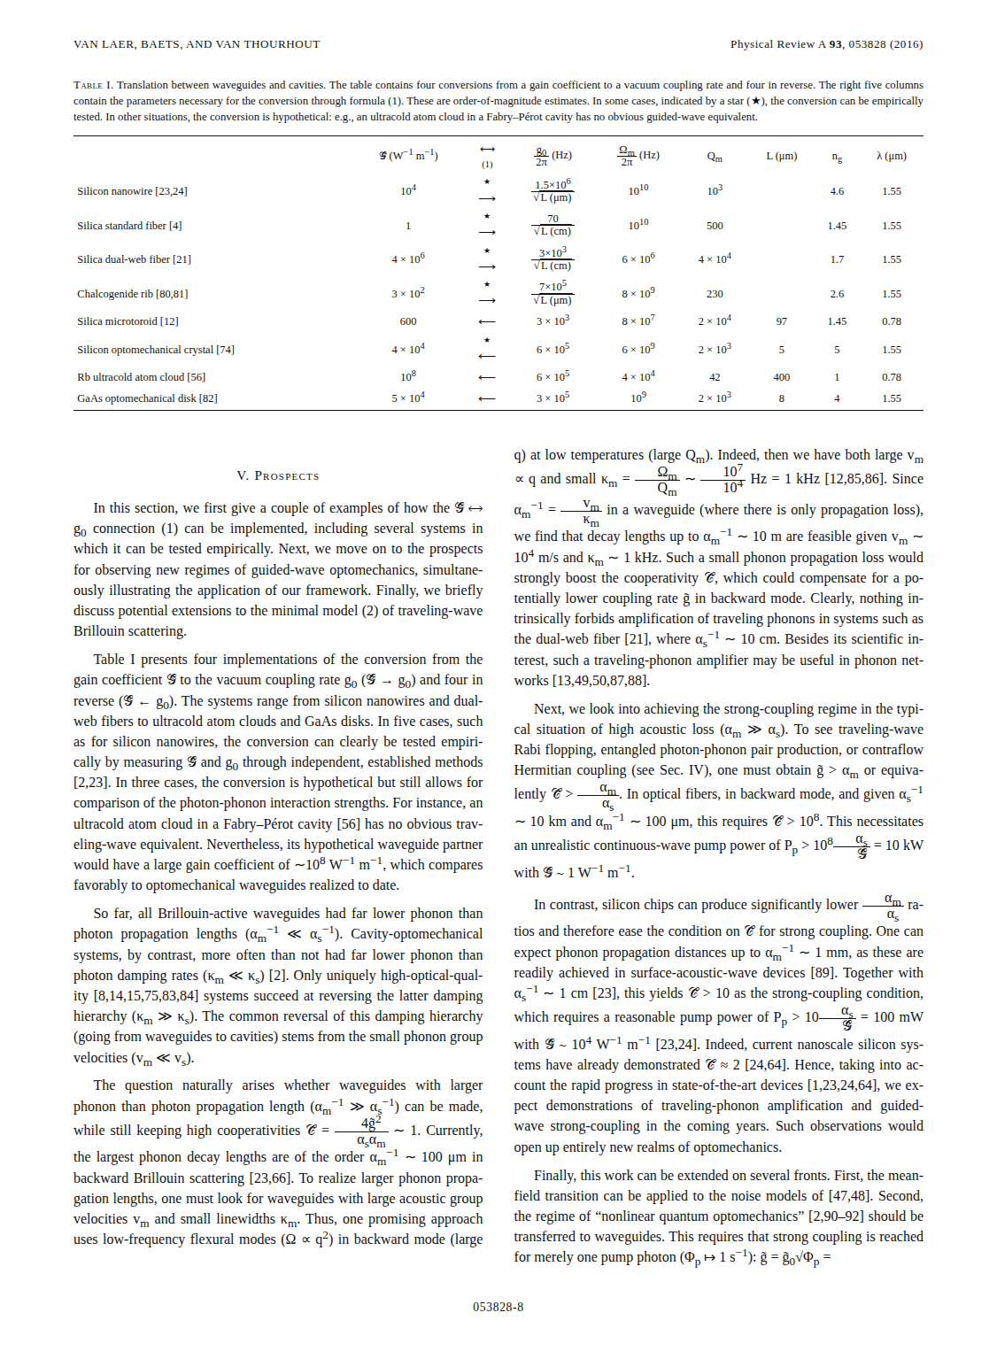Van Laer, Baets, and Van Thourhout
Physical Review A 93, 053828 (2016)
Table I. Translation between waveguides and cavities. The table contains four conversions from a gain coefficient to a vacuum coupling rate and four in reverse. The right five columns contain the parameters necessary for the conversion through formula (1). These are order-of-magnitude estimates. In some cases, indicated by a star (★), the conversion can be empirically tested. In other situations, the conversion is hypothetical: e.g., an ultracold atom cloud in a Fabry–Pérot cavity has no obvious guided-wave equivalent.
| | 𝒢̃ (W −1 m −1 ) | ⟷ (1) | g 0 2π (Hz) | Ω m 2π (Hz) | Q m | L (μm) | n g | λ (μm) |
| --- | --- | --- | --- | --- | --- | --- | --- | --- |
| Silicon nanowire [23,24] | 10 4 | ★ ⟶ | 1.5×10 6 √ L (μm) | 10 10 | 10 3 | | 4.6 | 1.55 |
| Silica standard fiber [4] | 1 | ★ ⟶ | 70 √ L (cm) | 10 10 | 500 | | 1.45 | 1.55 |
| Silica dual-web fiber [21] | 4 × 10 6 | ★ ⟶ | 3×10 3 √ L (cm) | 6 × 10 6 | 4 × 10 4 | | 1.7 | 1.55 |
| Chalcogenide rib [80,81] | 3 × 10 2 | ★ ⟶ | 7×10 5 √ L (μm) | 8 × 10 9 | 230 | | 2.6 | 1.55 |
| Silica microtoroid [12] | 600 | ⟵ | 3 × 10 3 | 8 × 10 7 | 2 × 10 4 | 97 | 1.45 | 0.78 |
| Silicon optomechanical crystal [74] | 4 × 10 4 | ★ ⟵ | 6 × 10 5 | 6 × 10 9 | 2 × 10 3 | 5 | 5 | 1.55 |
| Rb ultracold atom cloud [56] | 10 8 | ⟵ | 6 × 10 5 | 4 × 10 4 | 42 | 400 | 1 | 0.78 |
| GaAs optomechanical disk [82] | 5 × 10 4 | ⟵ | 3 × 10 5 | 10 9 | 2 × 10 3 | 8 | 4 | 1.55 |
V. Prospects
In this section, we first give a couple of examples of how the 𝒢̃ ⟷ g0 connection (1) can be implemented, including several systems in which it can be tested empirically. Next, we move on to the prospects for observing new regimes of guided-wave optomechanics, simultaneously illustrating the application of our framework. Finally, we briefly discuss potential extensions to the minimal model (2) of traveling-wave Brillouin scattering.
Table I presents four implementations of the conversion from the gain coefficient 𝒢̃ to the vacuum coupling rate g0 (𝒢̃ → g0) and four in reverse (𝒢̃ ← g0). The systems range from silicon nanowires and dual-web fibers to ultracold atom clouds and GaAs disks. In five cases, such as for silicon nanowires, the conversion can clearly be tested empirically by measuring 𝒢̃ and g0 through independent, established methods [2,23]. In three cases, the conversion is hypothetical but still allows for comparison of the photon-phonon interaction strengths. For instance, an ultracold atom cloud in a Fabry–Pérot cavity [56] has no obvious traveling-wave equivalent. Nevertheless, its hypothetical waveguide partner would have a large gain coefficient of ∼108 W−1 m−1, which compares favorably to optomechanical waveguides realized to date.
So far, all Brillouin-active waveguides had far lower phonon than photon propagation lengths (αm−1 ≪ αs−1). Cavity-optomechanical systems, by contrast, more often than not had far lower phonon than photon damping rates (κm ≪ κs) [2]. Only uniquely high-optical-quality [8,14,15,75,83,84] systems succeed at reversing the latter damping hierarchy (κm ≫ κs). The common reversal of this damping hierarchy (going from waveguides to cavities) stems from the small phonon group velocities (vm ≪ vs).
The question naturally arises whether waveguides with larger phonon than photon propagation length (αm−1 ≫ αs−1) can be made, while still keeping high cooperativities 𝒞̃ = 4g̃2 αsαm ∼ 1. Currently, the largest phonon decay lengths are of the order αm−1 ∼ 100 μm in backward Brillouin scattering [23,66]. To realize larger phonon propagation lengths, one must look for waveguides with large acoustic group velocities vm and small linewidths κm. Thus, one promising approach uses low-frequency flexural modes (Ω ∝ q2) in backward mode (large q) at low temperatures (large Qm). Indeed, then we have both large vm ∝ q and small κm = Ωm Qm ∼ 107104 Hz = 1 kHz [12,85,86]. Since αm−1 = vm κm in a waveguide (where there is only propagation loss), we find that decay lengths up to αm−1 ∼ 10 m are feasible given vm ∼ 104 m/s and κm ∼ 1 kHz. Such a small phonon propagation loss would strongly boost the cooperativity 𝒞̃, which could compensate for a potentially lower coupling rate g̃ in backward mode. Clearly, nothing intrinsically forbids amplification of traveling phonons in systems such as the dual-web fiber [21], where αs−1 ∼ 10 cm. Besides its scientific interest, such a traveling-phonon amplifier may be useful in phonon networks [13,49,50,87,88].
Next, we look into achieving the strong-coupling regime in the typical situation of high acoustic loss (αm ≫ αs). To see traveling-wave Rabi flopping, entangled photon-phonon pair production, or contraflow Hermitian coupling (see Sec. IV), one must obtain g̃ > αm or equivalently 𝒞̃ > αm αs. In optical fibers, in backward mode, and given αs−1 ∼ 10 km and αm−1 ∼ 100 μm, this requires 𝒞̃ > 108. This necessitates an unrealistic continuous-wave pump power of Pp > 108αs 𝒢̃ = 10 kW with 𝒢̃ ∼ 1 W−1 m−1.
In contrast, silicon chips can produce significantly lower αm αs ratios and therefore ease the condition on 𝒞̃ for strong coupling. One can expect phonon propagation distances up to αm−1 ∼ 1 mm, as these are readily achieved in surface-acoustic-wave devices [89]. Together with αs−1 ∼ 1 cm [23], this yields 𝒞̃ > 10 as the strong-coupling condition, which requires a reasonable pump power of Pp > 10αs 𝒢̃ = 100 mW with 𝒢̃ ∼ 104 W−1 m−1 [23,24]. Indeed, current nanoscale silicon systems have already demonstrated 𝒞̃ ≈ 2 [24,64]. Hence, taking into account the rapid progress in state-of-the-art devices [1,23,24,64], we expect demonstrations of traveling-phonon amplification and guided-wave strong-coupling in the coming years. Such observations would open up entirely new realms of optomechanics.
Finally, this work can be extended on several fronts. First, the mean-field transition can be applied to the noise models of [47,48]. Second, the regime of “nonlinear quantum optomechanics” [2,90–92] should be transferred to waveguides. This requires that strong coupling is reached for merely one pump photon (Φp ↦ 1 s−1): g̃ = g̃0√Φp =
053828-8